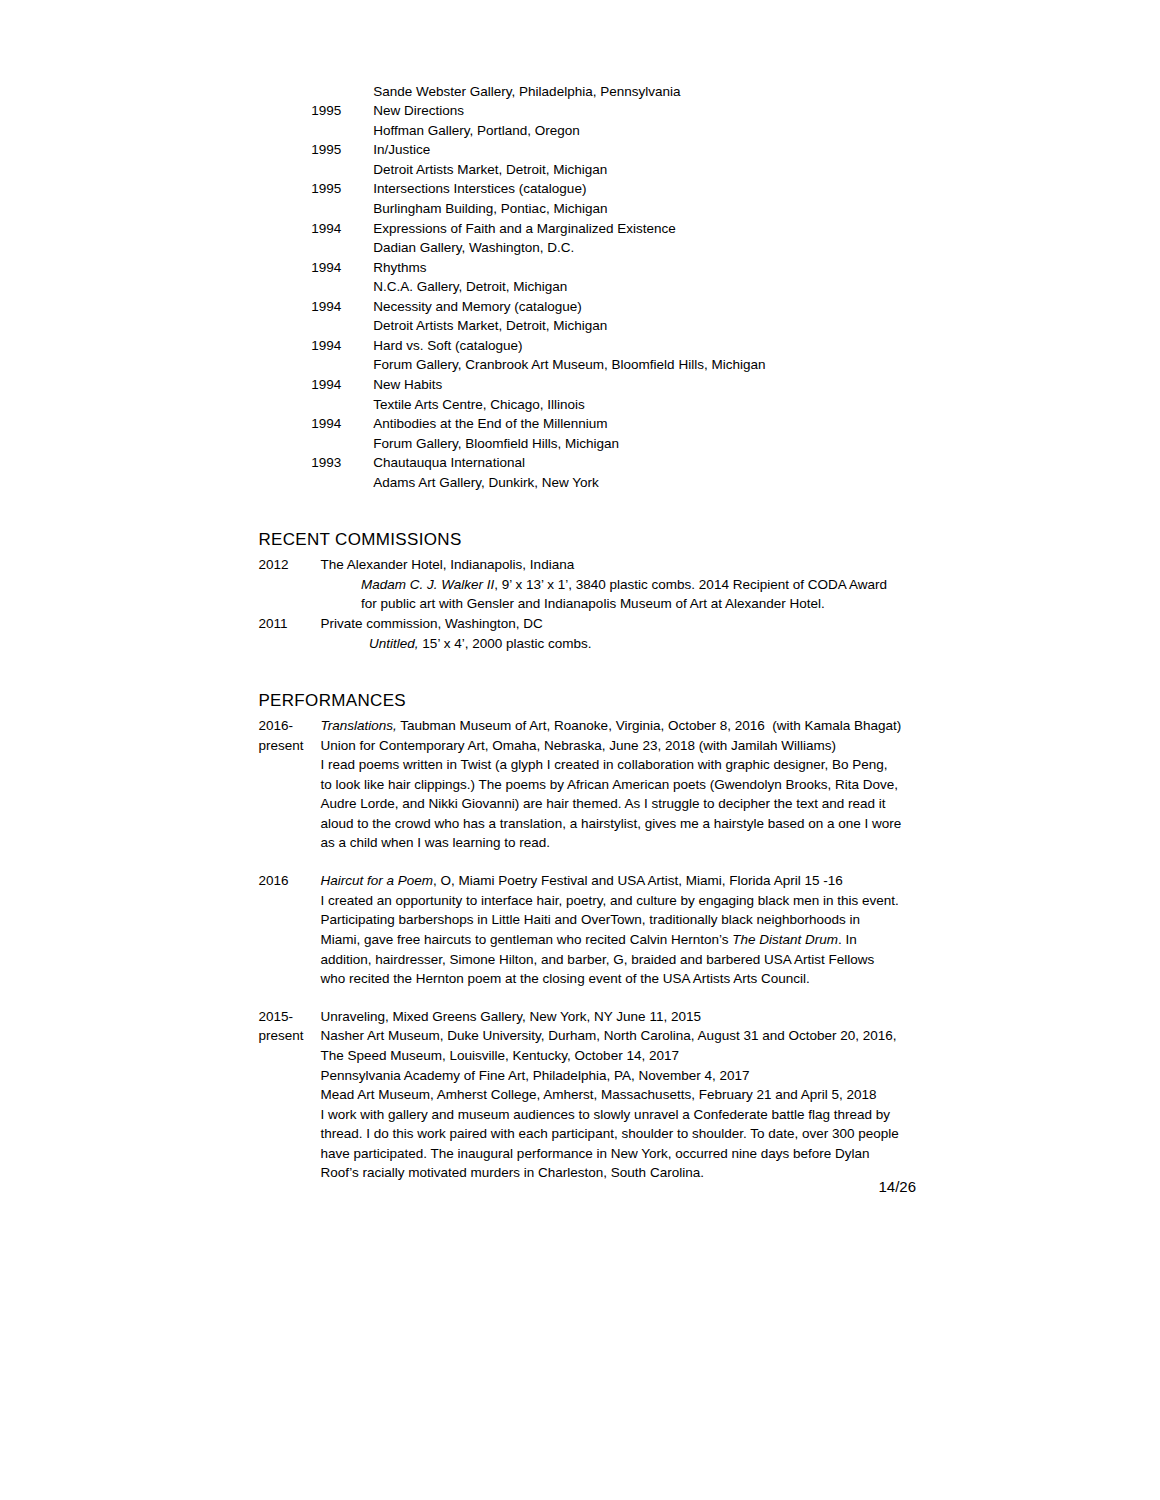Sande Webster Gallery, Philadelphia, Pennsylvania
1995
New Directions
Hoffman Gallery, Portland, Oregon
1995
In/Justice
Detroit Artists Market, Detroit, Michigan
1995
Intersections Interstices (catalogue)
Burlingham Building, Pontiac, Michigan
1994
Expressions of Faith and a Marginalized Existence
Dadian Gallery, Washington, D.C.
1994
Rhythms
N.C.A. Gallery, Detroit, Michigan
1994
Necessity and Memory (catalogue)
Detroit Artists Market, Detroit, Michigan
1994
Hard vs. Soft (catalogue)
Forum Gallery, Cranbrook Art Museum, Bloomfield Hills, Michigan
1994
New Habits
Textile Arts Centre, Chicago, Illinois
1994
Antibodies at the End of the Millennium
Forum Gallery, Bloomfield Hills, Michigan
1993
Chautauqua International
Adams Art Gallery, Dunkirk, New York
RECENT COMMISSIONS
2012
The Alexander Hotel, Indianapolis, Indiana
Madam C. J. Walker II, 9’ x 13’ x 1’, 3840 plastic combs. 2014 Recipient of CODA Award for public art with Gensler and Indianapolis Museum of Art at Alexander Hotel.
2011
Private commission, Washington, DC
Untitled, 15’ x 4’, 2000 plastic combs.
PERFORMANCES
2016-
Translations, Taubman Museum of Art, Roanoke, Virginia, October 8, 2016 (with Kamala Bhagat)
present
Union for Contemporary Art, Omaha, Nebraska, June 23, 2018 (with Jamilah Williams)
I read poems written in Twist (a glyph I created in collaboration with graphic designer, Bo Peng, to look like hair clippings.) The poems by African American poets (Gwendolyn Brooks, Rita Dove, Audre Lorde, and Nikki Giovanni) are hair themed. As I struggle to decipher the text and read it aloud to the crowd who has a translation, a hairstylist, gives me a hairstyle based on a one I wore as a child when I was learning to read.
2016
Haircut for a Poem, O, Miami Poetry Festival and USA Artist, Miami, Florida April 15 -16
I created an opportunity to interface hair, poetry, and culture by engaging black men in this event. Participating barbershops in Little Haiti and OverTown, traditionally black neighborhoods in Miami, gave free haircuts to gentleman who recited Calvin Hernton’s The Distant Drum. In addition, hairdresser, Simone Hilton, and barber, G, braided and barbered USA Artist Fellows who recited the Hernton poem at the closing event of the USA Artists Arts Council.
2015-
Unraveling, Mixed Greens Gallery, New York, NY June 11, 2015
present
Nasher Art Museum, Duke University, Durham, North Carolina, August 31 and October 20, 2016,
The Speed Museum, Louisville, Kentucky, October 14, 2017
Pennsylvania Academy of Fine Art, Philadelphia, PA, November 4, 2017
Mead Art Museum, Amherst College, Amherst, Massachusetts, February 21 and April 5, 2018
I work with gallery and museum audiences to slowly unravel a Confederate battle flag thread by thread. I do this work paired with each participant, shoulder to shoulder. To date, over 300 people have participated. The inaugural performance in New York, occurred nine days before Dylan Roof’s racially motivated murders in Charleston, South Carolina.
14/26